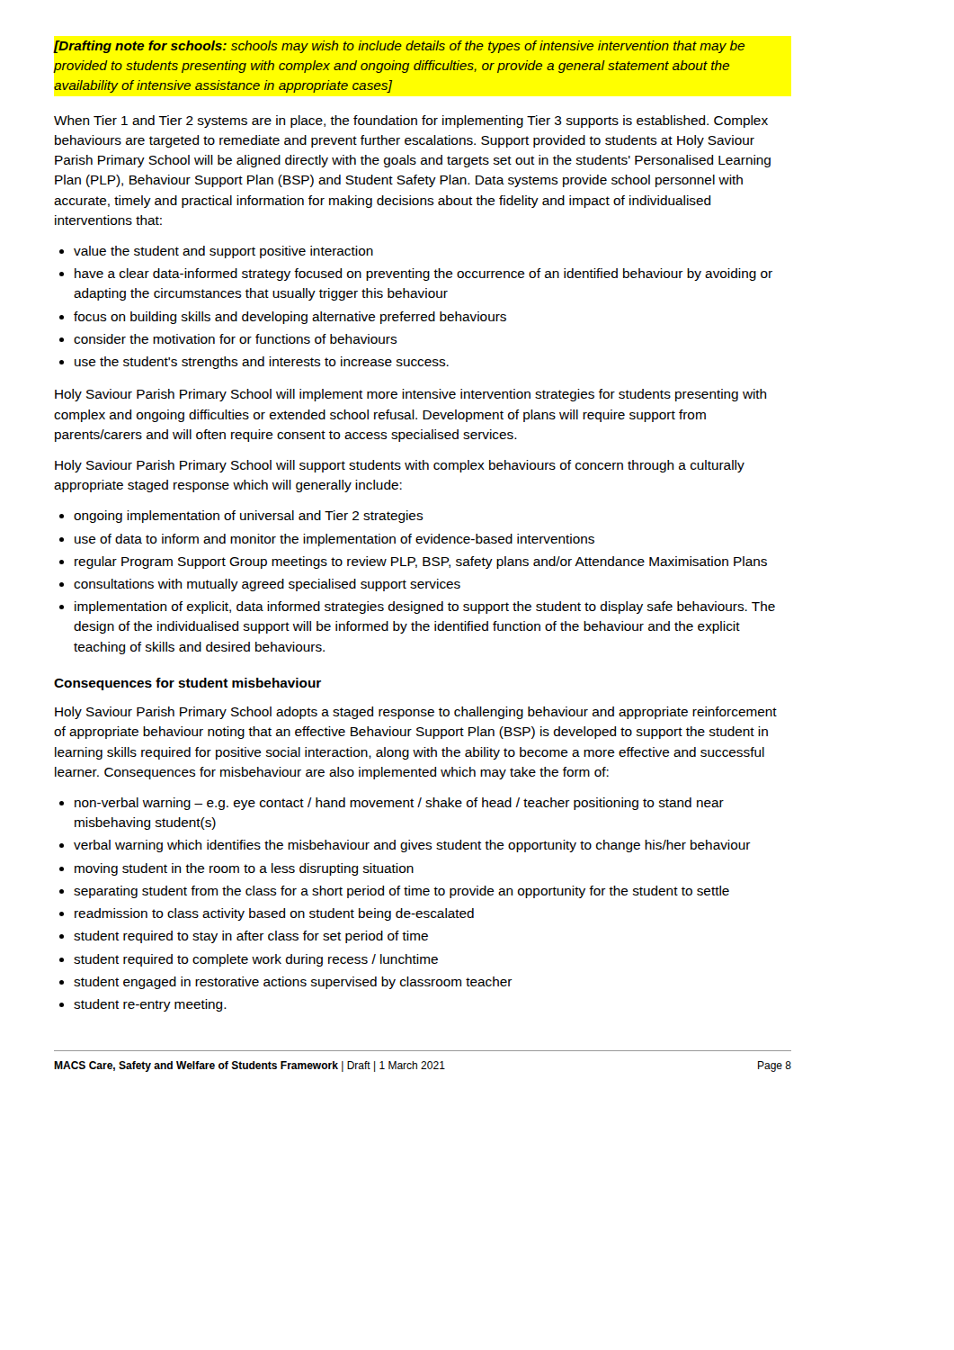[Drafting note for schools: schools may wish to include details of the types of intensive intervention that may be provided to students presenting with complex and ongoing difficulties, or provide a general statement about the availability of intensive assistance in appropriate cases]
When Tier 1 and Tier 2 systems are in place, the foundation for implementing Tier 3 supports is established. Complex behaviours are targeted to remediate and prevent further escalations. Support provided to students at Holy Saviour Parish Primary School will be aligned directly with the goals and targets set out in the students' Personalised Learning Plan (PLP), Behaviour Support Plan (BSP) and Student Safety Plan. Data systems provide school personnel with accurate, timely and practical information for making decisions about the fidelity and impact of individualised interventions that:
value the student and support positive interaction
have a clear data-informed strategy focused on preventing the occurrence of an identified behaviour by avoiding or adapting the circumstances that usually trigger this behaviour
focus on building skills and developing alternative preferred behaviours
consider the motivation for or functions of behaviours
use the student's strengths and interests to increase success.
Holy Saviour Parish Primary School will implement more intensive intervention strategies for students presenting with complex and ongoing difficulties or extended school refusal. Development of plans will require support from parents/carers and will often require consent to access specialised services.
Holy Saviour Parish Primary School will support students with complex behaviours of concern through a culturally appropriate staged response which will generally include:
ongoing implementation of universal and Tier 2 strategies
use of data to inform and monitor the implementation of evidence-based interventions
regular Program Support Group meetings to review PLP, BSP, safety plans and/or Attendance Maximisation Plans
consultations with mutually agreed specialised support services
implementation of explicit, data informed strategies designed to support the student to display safe behaviours. The design of the individualised support will be informed by the identified function of the behaviour and the explicit teaching of skills and desired behaviours.
Consequences for student misbehaviour
Holy Saviour Parish Primary School adopts a staged response to challenging behaviour and appropriate reinforcement of appropriate behaviour noting that an effective Behaviour Support Plan (BSP) is developed to support the student in learning skills required for positive social interaction, along with the ability to become a more effective and successful learner. Consequences for misbehaviour are also implemented which may take the form of:
non-verbal warning – e.g. eye contact / hand movement / shake of head / teacher positioning to stand near misbehaving student(s)
verbal warning which identifies the misbehaviour and gives student the opportunity to change his/her behaviour
moving student in the room to a less disrupting situation
separating student from the class for a short period of time to provide an opportunity for the student to settle
readmission to class activity based on student being de-escalated
student required to stay in after class for set period of time
student required to complete work during recess / lunchtime
student engaged in restorative actions supervised by classroom teacher
student re-entry meeting.
MACS Care, Safety and Welfare of Students Framework | Draft | 1 March 2021
Page 8